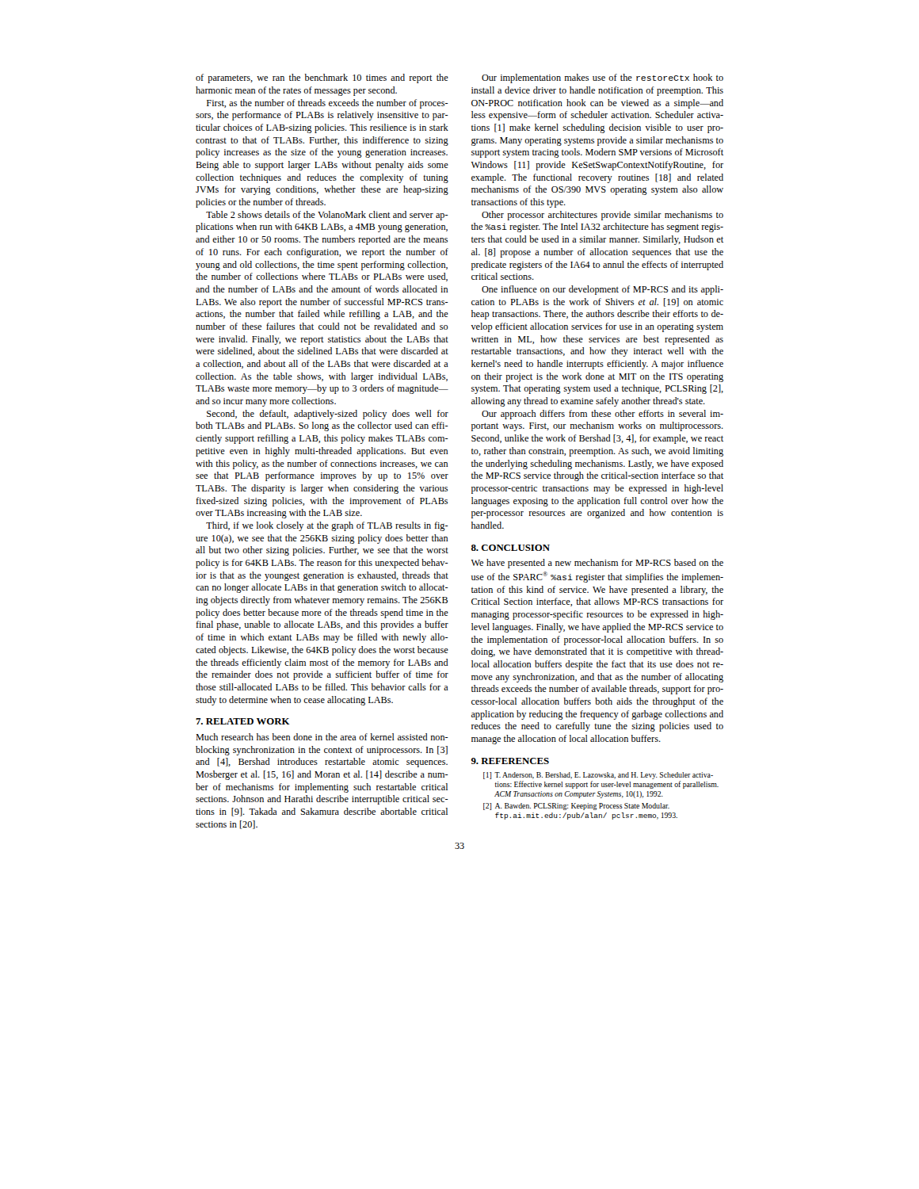of parameters, we ran the benchmark 10 times and report the harmonic mean of the rates of messages per second.
First, as the number of threads exceeds the number of processors, the performance of PLABs is relatively insensitive to particular choices of LAB-sizing policies. This resilience is in stark contrast to that of TLABs. Further, this indifference to sizing policy increases as the size of the young generation increases. Being able to support larger LABs without penalty aids some collection techniques and reduces the complexity of tuning JVMs for varying conditions, whether these are heap-sizing policies or the number of threads.
Table 2 shows details of the VolanoMark client and server applications when run with 64KB LABs, a 4MB young generation, and either 10 or 50 rooms. The numbers reported are the means of 10 runs. For each configuration, we report the number of young and old collections, the time spent performing collection, the number of collections where TLABs or PLABs were used, and the number of LABs and the amount of words allocated in LABs. We also report the number of successful MP-RCS transactions, the number that failed while refilling a LAB, and the number of these failures that could not be revalidated and so were invalid. Finally, we report statistics about the LABs that were sidelined, about the sidelined LABs that were discarded at a collection, and about all of the LABs that were discarded at a collection. As the table shows, with larger individual LABs, TLABs waste more memory—by up to 3 orders of magnitude—and so incur many more collections.
Second, the default, adaptively-sized policy does well for both TLABs and PLABs. So long as the collector used can efficiently support refilling a LAB, this policy makes TLABs competitive even in highly multi-threaded applications. But even with this policy, as the number of connections increases, we can see that PLAB performance improves by up to 15% over TLABs. The disparity is larger when considering the various fixed-sized sizing policies, with the improvement of PLABs over TLABs increasing with the LAB size.
Third, if we look closely at the graph of TLAB results in figure 10(a), we see that the 256KB sizing policy does better than all but two other sizing policies. Further, we see that the worst policy is for 64KB LABs. The reason for this unexpected behavior is that as the youngest generation is exhausted, threads that can no longer allocate LABs in that generation switch to allocating objects directly from whatever memory remains. The 256KB policy does better because more of the threads spend time in the final phase, unable to allocate LABs, and this provides a buffer of time in which extant LABs may be filled with newly allocated objects. Likewise, the 64KB policy does the worst because the threads efficiently claim most of the memory for LABs and the remainder does not provide a sufficient buffer of time for those still-allocated LABs to be filled. This behavior calls for a study to determine when to cease allocating LABs.
7. RELATED WORK
Much research has been done in the area of kernel assisted non-blocking synchronization in the context of uniprocessors. In [3] and [4], Bershad introduces restartable atomic sequences. Mosberger et al. [15, 16] and Moran et al. [14] describe a number of mechanisms for implementing such restartable critical sections. Johnson and Harathi describe interruptible critical sections in [9]. Takada and Sakamura describe abortable critical sections in [20].
Our implementation makes use of the restoreCtx hook to install a device driver to handle notification of preemption. This ON-PROC notification hook can be viewed as a simple—and less expensive—form of scheduler activation. Scheduler activations [1] make kernel scheduling decision visible to user programs. Many operating systems provide a similar mechanisms to support system tracing tools. Modern SMP versions of Microsoft Windows [11] provide KeSetSwapContextNotifyRoutine, for example. The functional recovery routines [18] and related mechanisms of the OS/390 MVS operating system also allow transactions of this type.
Other processor architectures provide similar mechanisms to the %asi register. The Intel IA32 architecture has segment registers that could be used in a similar manner. Similarly, Hudson et al. [8] propose a number of allocation sequences that use the predicate registers of the IA64 to annul the effects of interrupted critical sections.
One influence on our development of MP-RCS and its application to PLABs is the work of Shivers et al. [19] on atomic heap transactions. There, the authors describe their efforts to develop efficient allocation services for use in an operating system written in ML, how these services are best represented as restartable transactions, and how they interact well with the kernel's need to handle interrupts efficiently. A major influence on their project is the work done at MIT on the ITS operating system. That operating system used a technique, PCLSRing [2], allowing any thread to examine safely another thread's state.
Our approach differs from these other efforts in several important ways. First, our mechanism works on multiprocessors. Second, unlike the work of Bershad [3, 4], for example, we react to, rather than constrain, preemption. As such, we avoid limiting the underlying scheduling mechanisms. Lastly, we have exposed the MP-RCS service through the critical-section interface so that processor-centric transactions may be expressed in high-level languages exposing to the application full control over how the per-processor resources are organized and how contention is handled.
8. CONCLUSION
We have presented a new mechanism for MP-RCS based on the use of the SPARC® %asi register that simplifies the implementation of this kind of service. We have presented a library, the Critical Section interface, that allows MP-RCS transactions for managing processor-specific resources to be expressed in high-level languages. Finally, we have applied the MP-RCS service to the implementation of processor-local allocation buffers. In so doing, we have demonstrated that it is competitive with thread-local allocation buffers despite the fact that its use does not remove any synchronization, and that as the number of allocating threads exceeds the number of available threads, support for processor-local allocation buffers both aids the throughput of the application by reducing the frequency of garbage collections and reduces the need to carefully tune the sizing policies used to manage the allocation of local allocation buffers.
9. REFERENCES
[1] T. Anderson, B. Bershad, E. Lazowska, and H. Levy. Scheduler activations: Effective kernel support for user-level management of parallelism. ACM Transactions on Computer Systems, 10(1), 1992.
[2] A. Bawden. PCLSRing: Keeping Process State Modular. ftp.ai.mit.edu:/pub/alan/ pclsr.memo, 1993.
33